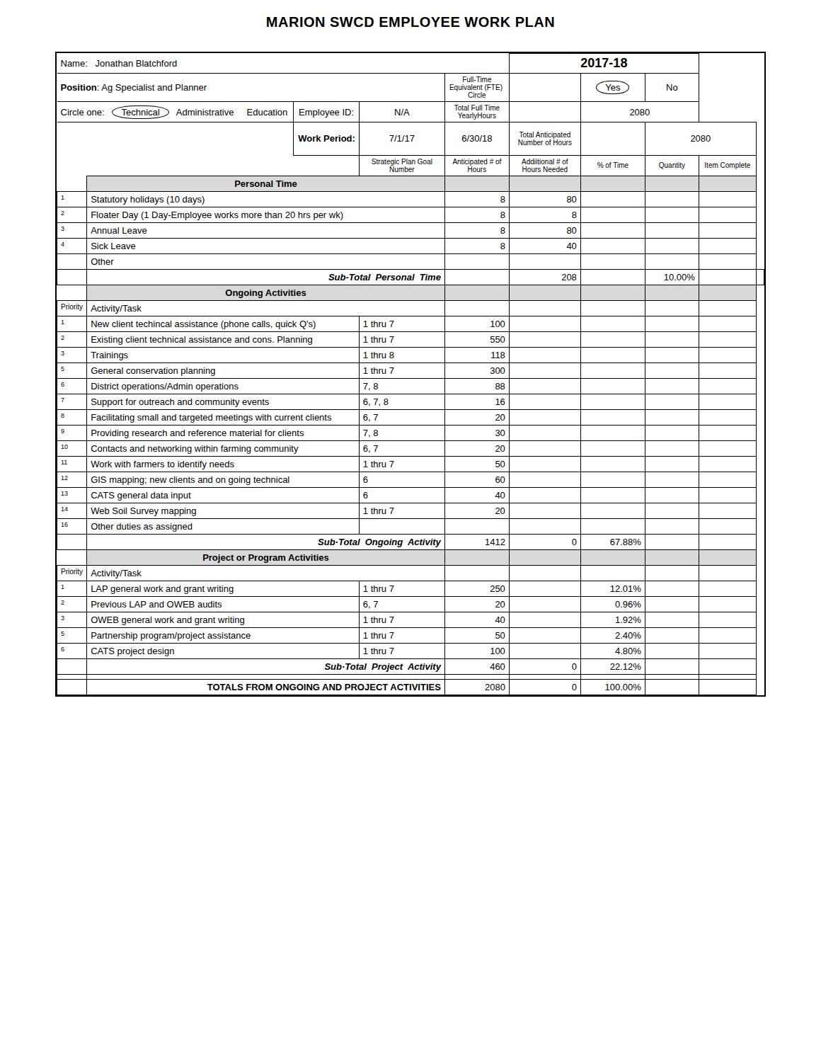MARION SWCD EMPLOYEE WORK PLAN
| Name: Jonathan Blatchford | | | | 2017-18 |
| Position : Ag Specialist and Planner | | | Full-Time Equivalent (FTE) Circle | | Yes | No |
| Circle one: Technical Administrative Education | Employee ID: | N/A | Total Full Time YearlyHours | | 2080 |
| | Work Period: | 7/1/17 | 6/30/18 | Total Anticipated Number of Hours | | 2080 |
| | | | | Strategic Plan Goal Number | Anticipated # of Hours | Addiitional # of Hours Needed | % of Time | Quantity | Item Complete |
| | Personal Time | | | | | |
| 1 | Statutory holidays (10 days) | 8 | 80 | | | |
| 2 | Floater Day (1 Day-Employee works more than 20 hrs per wk) | 8 | 8 | | | |
| 3 | Annual Leave | 8 | 80 | | | |
| 4 | Sick Leave | 8 | 40 | | | |
| | Other | | | | | |
| | Sub-Total Personal Time | | 208 | | 10.00% | | |
| | Ongoing Activities | | | | | |
| Priority | Activity/Task | | | | | |
| 1 | New client techincal assistance (phone calls, quick Q's) | 1 thru 7 | 100 | | | | |
| 2 | Existing client technical assistance and cons. Planning | 1 thru 7 | 550 | | | | |
| 3 | Trainings | 1 thru 8 | 118 | | | | |
| 5 | General conservation planning | 1 thru 7 | 300 | | | | |
| 6 | District operations/Admin operations | 7, 8 | 88 | | | | |
| 7 | Support for outreach and community events | 6, 7, 8 | 16 | | | | |
| 8 | Facilitating small and targeted meetings with current clients | 6, 7 | 20 | | | | |
| 9 | Providing research and reference material for clients | 7, 8 | 30 | | | | |
| 10 | Contacts and networking within farming community | 6, 7 | 20 | | | | |
| 11 | Work with farmers to identify needs | 1 thru 7 | 50 | | | | |
| 12 | GIS mapping; new clients and on going technical | 6 | 60 | | | | |
| 13 | CATS general data input | 6 | 40 | | | | |
| 14 | Web Soil Survey mapping | 1 thru 7 | 20 | | | | |
| 16 | Other duties as assigned | | | | | | |
| | Sub·Total Ongoing Activity | 1412 | 0 | 67.88% | | |
| | Project or Program Activities | | | | | |
| Priority | Activity/Task | | | | | |
| 1 | LAP general work and grant writing | 1 thru 7 | 250 | | 12.01% | | |
| 2 | Previous LAP and OWEB audits | 6, 7 | 20 | | 0.96% | | |
| 3 | OWEB general work and grant writing | 1 thru 7 | 40 | | 1.92% | | |
| 5 | Partnership program/project assistance | 1 thru 7 | 50 | | 2.40% | | |
| 6 | CATS project design | 1 thru 7 | 100 | | 4.80% | | |
| | Sub·Total Project Activity | 460 | 0 | 22.12% | | |
| | TOTALS FROM ONGOING AND PROJECT ACTIVITIES | 2080 | 0 | 100.00% | | |